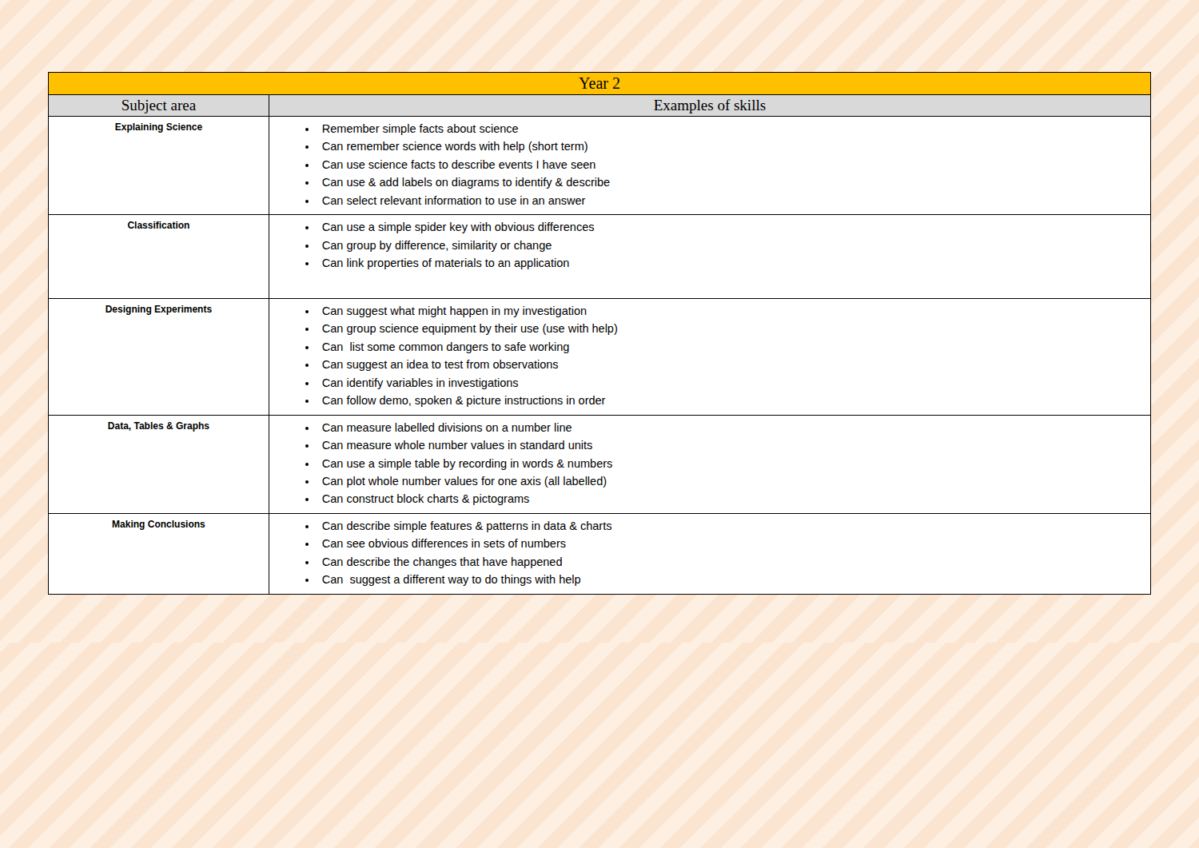| Year 2 |
| Subject area | Examples of skills |
| Explaining Science | Remember simple facts about science Can remember science words with help (short term) Can use science facts to describe events I have seen Can use & add labels on diagrams to identify & describe Can select relevant information to use in an answer |
| Classification | Can use a simple spider key with obvious differences Can group by difference, similarity or change Can link properties of materials to an application |
| Designing Experiments | Can suggest what might happen in my investigation Can group science equipment by their use (use with help) Can list some common dangers to safe working Can suggest an idea to test from observations Can identify variables in investigations Can follow demo, spoken & picture instructions in order |
| Data, Tables & Graphs | Can measure labelled divisions on a number line Can measure whole number values in standard units Can use a simple table by recording in words & numbers Can plot whole number values for one axis (all labelled) Can construct block charts & pictograms |
| Making Conclusions | Can describe simple features & patterns in data & charts Can see obvious differences in sets of numbers Can describe the changes that have happened Can suggest a different way to do things with help |